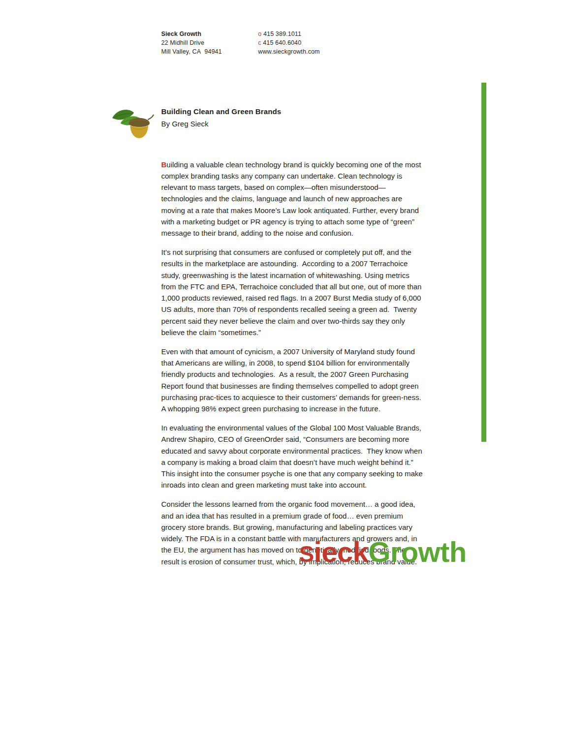Sieck Growth
22 Midhill Drive
Mill Valley, CA 94941
o 415 389.1011
c 415 640.6040
www.sieckgrowth.com
Building Clean and Green Brands
By Greg Sieck
Building a valuable clean technology brand is quickly becoming one of the most complex branding tasks any company can undertake. Clean technology is relevant to mass targets, based on complex—often misunderstood—technologies and the claims, language and launch of new approaches are moving at a rate that makes Moore’s Law look antiquated. Further, every brand with a marketing budget or PR agency is trying to attach some type of “green” message to their brand, adding to the noise and confusion.
It’s not surprising that consumers are confused or completely put off, and the results in the marketplace are astounding. According to a 2007 Terrachoice study, greenwashing is the latest incarnation of whitewashing. Using metrics from the FTC and EPA, Terrachoice concluded that all but one, out of more than 1,000 products reviewed, raised red flags. In a 2007 Burst Media study of 6,000 US adults, more than 70% of respondents recalled seeing a green ad. Twenty percent said they never believe the claim and over two-thirds say they only believe the claim “sometimes.”
Even with that amount of cynicism, a 2007 University of Maryland study found that Americans are willing, in 2008, to spend $104 billion for environmentally friendly products and technologies. As a result, the 2007 Green Purchasing Report found that businesses are finding themselves compelled to adopt green purchasing prac-tices to acquiesce to their customers’ demands for green-ness. A whopping 98% expect green purchasing to increase in the future.
In evaluating the environmental values of the Global 100 Most Valuable Brands, Andrew Shapiro, CEO of GreenOrder said, “Consumers are becoming more educated and savvy about corporate environmental practices. They know when a company is making a broad claim that doesn’t have much weight behind it.” This insight into the consumer psyche is one that any company seeking to make inroads into clean and green marketing must take into account.
Consider the lessons learned from the organic food movement… a good idea, and an idea that has resulted in a premium grade of food… even premium grocery store brands. But growing, manufacturing and labeling practices vary widely. The FDA is in a constant battle with manufacturers and growers and, in the EU, the argument has has moved on to genetically modified foods. The result is erosion of consumer trust, which, by implication, reduces brand value.
Sieck Growth